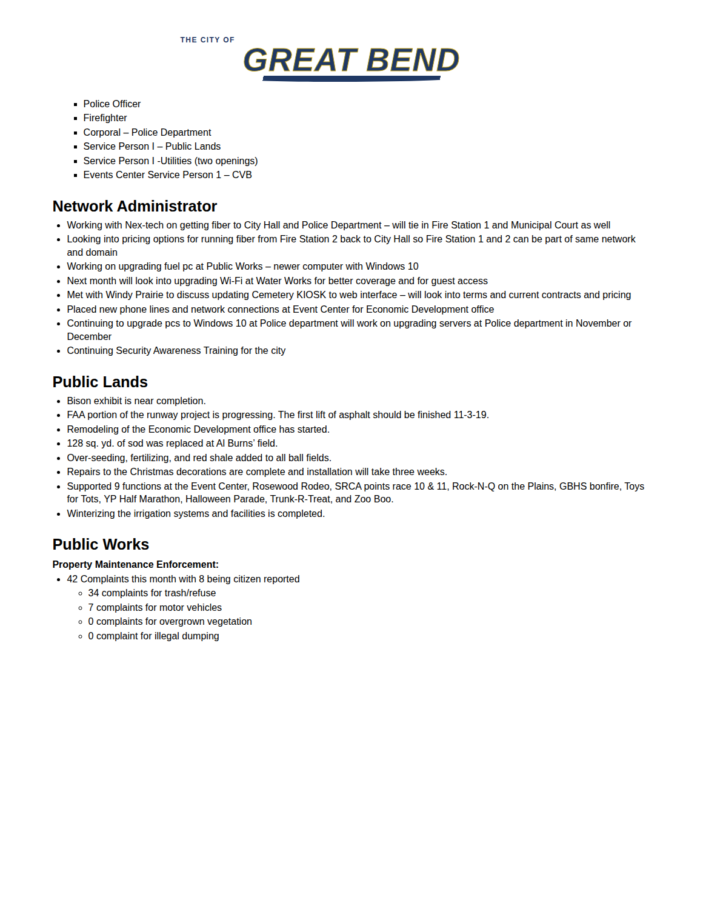THE CITY OF GREAT BEND
Police Officer
Firefighter
Corporal – Police Department
Service Person I – Public Lands
Service Person I -Utilities (two openings)
Events Center Service Person 1 – CVB
Network Administrator
Working with Nex-tech on getting fiber to City Hall and Police Department – will tie in Fire Station 1 and Municipal Court as well
Looking into pricing options for running fiber from Fire Station 2 back to City Hall so Fire Station 1 and 2 can be part of same network and domain
Working on upgrading fuel pc at Public Works – newer computer with Windows 10
Next month will look into upgrading Wi-Fi at Water Works for better coverage and for guest access
Met with Windy Prairie to discuss updating Cemetery KIOSK to web interface – will look into terms and current contracts and pricing
Placed new phone lines and network connections at Event Center for Economic Development office
Continuing to upgrade pcs to Windows 10 at Police department will work on upgrading servers at Police department in November or December
Continuing Security Awareness Training for the city
Public Lands
Bison exhibit is near completion.
FAA portion of the runway project is progressing. The first lift of asphalt should be finished 11-3-19.
Remodeling of the Economic Development office has started.
128 sq. yd. of sod was replaced at Al Burns’ field.
Over-seeding, fertilizing, and red shale added to all ball fields.
Repairs to the Christmas decorations are complete and installation will take three weeks.
Supported 9 functions at the Event Center, Rosewood Rodeo, SRCA points race 10 & 11, Rock-N-Q on the Plains, GBHS bonfire, Toys for Tots, YP Half Marathon, Halloween Parade, Trunk-R-Treat, and Zoo Boo.
Winterizing the irrigation systems and facilities is completed.
Public Works
Property Maintenance Enforcement:
42 Complaints this month with 8 being citizen reported
34 complaints for trash/refuse
7 complaints for motor vehicles
0 complaints for overgrown vegetation
0 complaint for illegal dumping